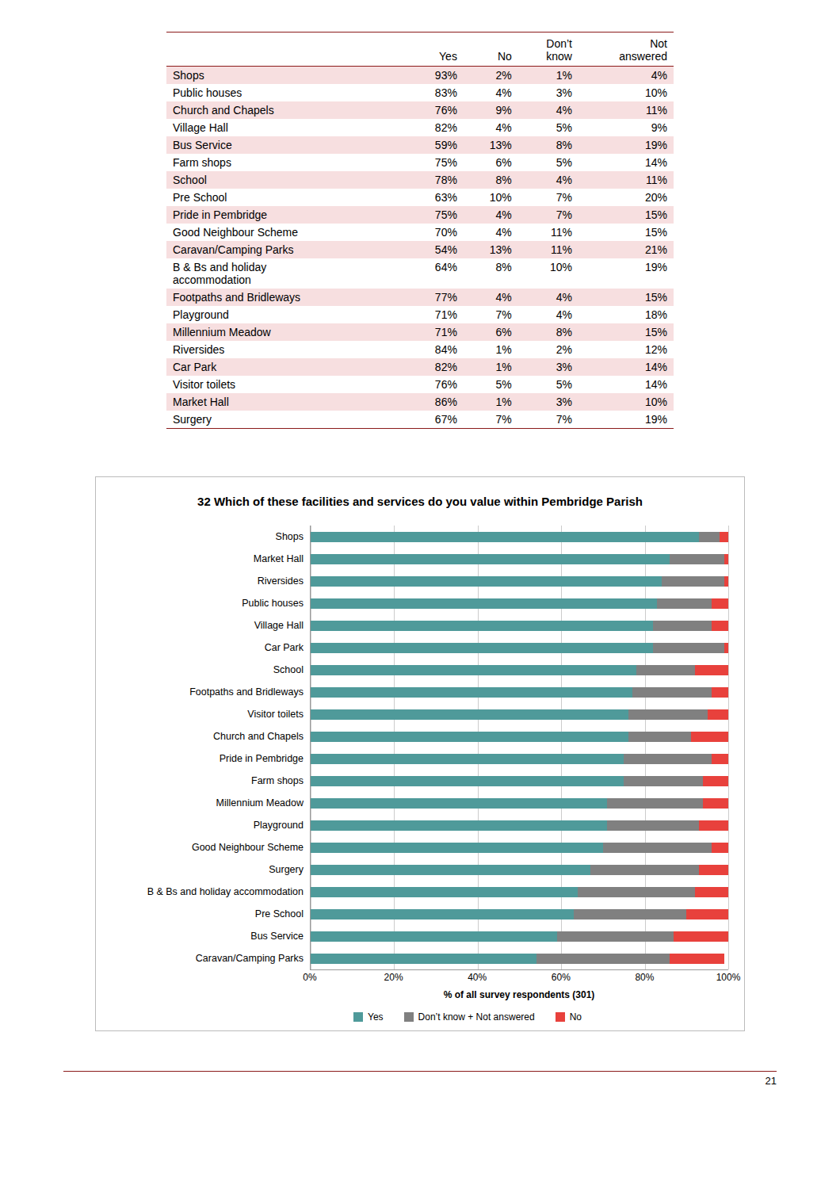| | Yes | No | Don’t know | Not answered |
| --- | --- | --- | --- | --- |
| Shops | 93% | 2% | 1% | 4% |
| Public houses | 83% | 4% | 3% | 10% |
| Church and Chapels | 76% | 9% | 4% | 11% |
| Village Hall | 82% | 4% | 5% | 9% |
| Bus Service | 59% | 13% | 8% | 19% |
| Farm shops | 75% | 6% | 5% | 14% |
| School | 78% | 8% | 4% | 11% |
| Pre School | 63% | 10% | 7% | 20% |
| Pride in Pembridge | 75% | 4% | 7% | 15% |
| Good Neighbour Scheme | 70% | 4% | 11% | 15% |
| Caravan/Camping Parks | 54% | 13% | 11% | 21% |
| B & Bs and holiday accommodation | 64% | 8% | 10% | 19% |
| Footpaths and Bridleways | 77% | 4% | 4% | 15% |
| Playground | 71% | 7% | 4% | 18% |
| Millennium Meadow | 71% | 6% | 8% | 15% |
| Riversides | 84% | 1% | 2% | 12% |
| Car Park | 82% | 1% | 3% | 14% |
| Visitor toilets | 76% | 5% | 5% | 14% |
| Market Hall | 86% | 1% | 3% | 10% |
| Surgery | 67% | 7% | 7% | 19% |
32 Which of these facilities and services do you value within Pembridge Parish
Shops
Market Hall
Riversides
Public houses
Village Hall
Car Park
School
Footpaths and Bridleways
Visitor toilets
Church and Chapels
Pride in Pembridge
Farm shops
Millennium Meadow
Playground
Good Neighbour Scheme
Surgery
B & Bs and holiday accommodation
Pre School
Bus Service
Caravan/Camping Parks
0% 20% 40% 60% 80% 100%
% of all survey respondents (301)
Yes
Don’t know + Not answered
No
21